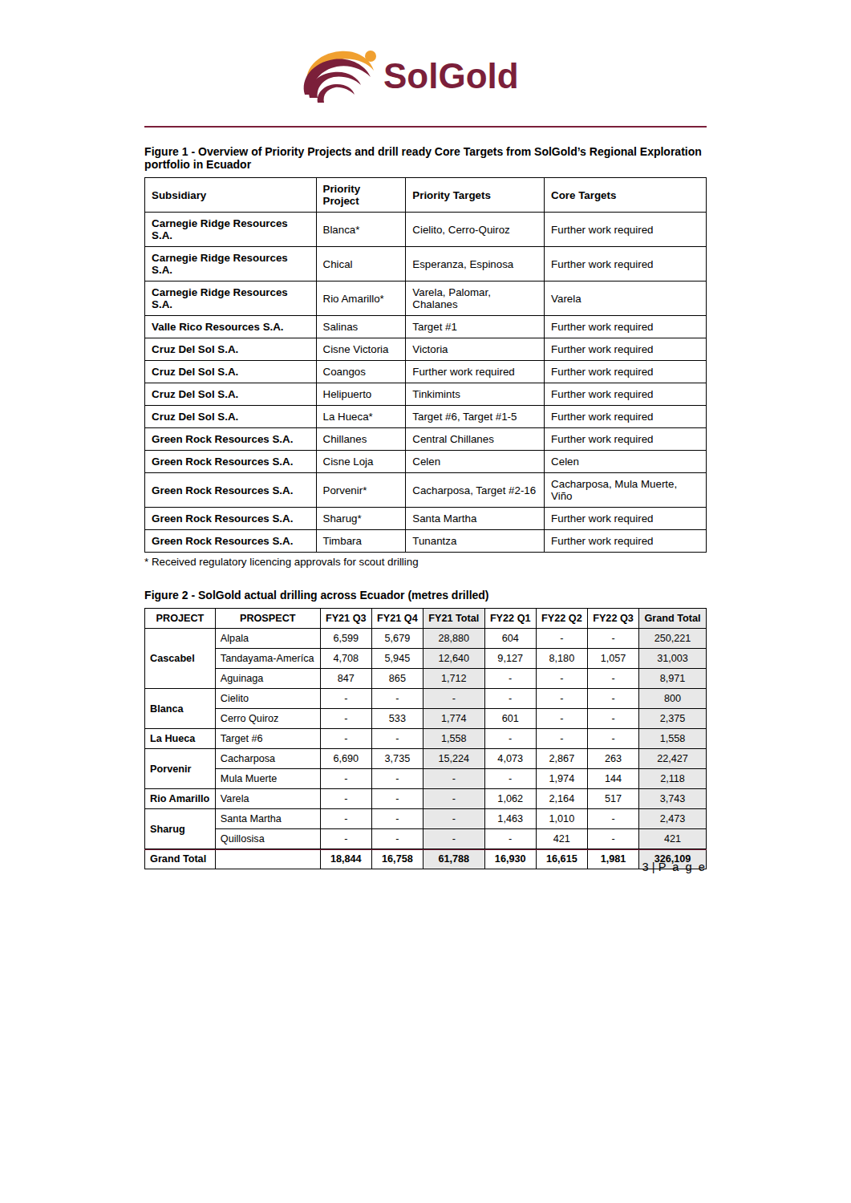SolGold
Figure 1 - Overview of Priority Projects and drill ready Core Targets from SolGold’s Regional Exploration portfolio in Ecuador
| Subsidiary | Priority Project | Priority Targets | Core Targets |
| --- | --- | --- | --- |
| Carnegie Ridge Resources S.A. | Blanca* | Cielito, Cerro-Quiroz | Further work required |
| Carnegie Ridge Resources S.A. | Chical | Esperanza, Espinosa | Further work required |
| Carnegie Ridge Resources S.A. | Rio Amarillo* | Varela, Palomar, Chalanes | Varela |
| Valle Rico Resources S.A. | Salinas | Target #1 | Further work required |
| Cruz Del Sol S.A. | Cisne Victoria | Victoria | Further work required |
| Cruz Del Sol S.A. | Coangos | Further work required | Further work required |
| Cruz Del Sol S.A. | Helipuerto | Tinkimints | Further work required |
| Cruz Del Sol S.A. | La Hueca* | Target #6, Target #1-5 | Further work required |
| Green Rock Resources S.A. | Chillanes | Central Chillanes | Further work required |
| Green Rock Resources S.A. | Cisne Loja | Celen | Celen |
| Green Rock Resources S.A. | Porvenir* | Cacharposa, Target #2-16 | Cacharposa, Mula Muerte, Viño |
| Green Rock Resources S.A. | Sharug* | Santa Martha | Further work required |
| Green Rock Resources S.A. | Timbara | Tunantza | Further work required |
* Received regulatory licencing approvals for scout drilling
Figure 2 - SolGold actual drilling across Ecuador (metres drilled)
| PROJECT | PROSPECT | FY21 Q3 | FY21 Q4 | FY21 Total | FY22 Q1 | FY22 Q2 | FY22 Q3 | Grand Total |
| --- | --- | --- | --- | --- | --- | --- | --- | --- |
| Cascabel | Alpala | 6,599 | 5,679 | 28,880 | 604 | - | - | 250,221 |
| Tandayama-Ameríca | 4,708 | 5,945 | 12,640 | 9,127 | 8,180 | 1,057 | 31,003 |
| Aguinaga | 847 | 865 | 1,712 | - | - | - | 8,971 |
| Blanca | Cielito | - | - | - | - | - | - | 800 |
| Cerro Quiroz | - | 533 | 1,774 | 601 | - | - | 2,375 |
| La Hueca | Target #6 | - | - | 1,558 | - | - | - | 1,558 |
| Porvenir | Cacharposa | 6,690 | 3,735 | 15,224 | 4,073 | 2,867 | 263 | 22,427 |
| Mula Muerte | - | - | - | - | 1,974 | 144 | 2,118 |
| Rio Amarillo | Varela | - | - | - | 1,062 | 2,164 | 517 | 3,743 |
| Sharug | Santa Martha | - | - | - | 1,463 | 1,010 | - | 2,473 |
| Quillosisa | - | - | - | - | 421 | - | 421 |
| Grand Total | | 18,844 | 16,758 | 61,788 | 16,930 | 16,615 | 1,981 | 326,109 |
3 | P a g e